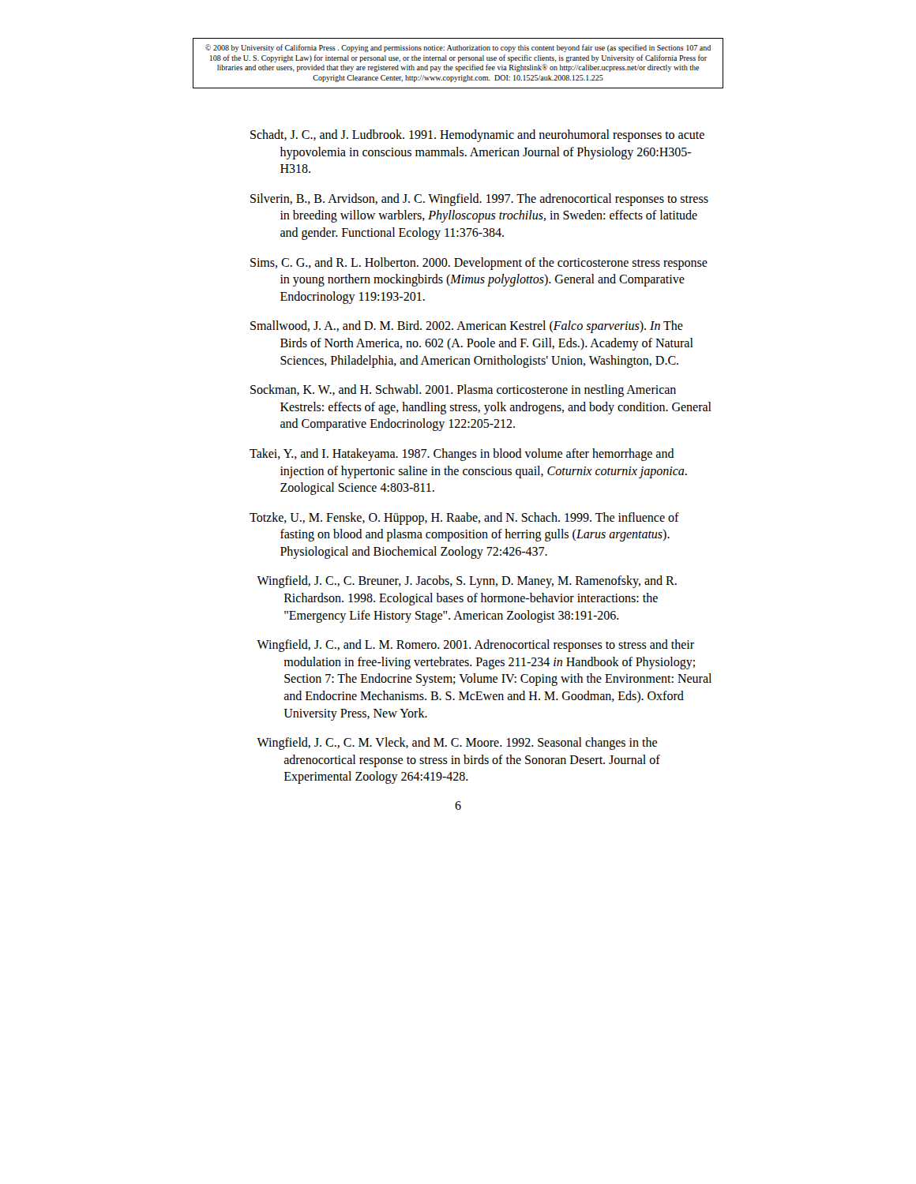© 2008 by University of California Press . Copying and permissions notice: Authorization to copy this content beyond fair use (as specified in Sections 107 and 108 of the U. S. Copyright Law) for internal or personal use, or the internal or personal use of specific clients, is granted by University of California Press for libraries and other users, provided that they are registered with and pay the specified fee via Rightslink® on http://caliber.ucpress.net/or directly with the Copyright Clearance Center, http://www.copyright.com. DOI: 10.1525/auk.2008.125.1.225
Schadt, J. C., and J. Ludbrook. 1991. Hemodynamic and neurohumoral responses to acute hypovolemia in conscious mammals. American Journal of Physiology 260:H305-H318.
Silverin, B., B. Arvidson, and J. C. Wingfield. 1997. The adrenocortical responses to stress in breeding willow warblers, Phylloscopus trochilus, in Sweden: effects of latitude and gender. Functional Ecology 11:376-384.
Sims, C. G., and R. L. Holberton. 2000. Development of the corticosterone stress response in young northern mockingbirds (Mimus polyglottos). General and Comparative Endocrinology 119:193-201.
Smallwood, J. A., and D. M. Bird. 2002. American Kestrel (Falco sparverius). In The Birds of North America, no. 602 (A. Poole and F. Gill, Eds.). Academy of Natural Sciences, Philadelphia, and American Ornithologists' Union, Washington, D.C.
Sockman, K. W., and H. Schwabl. 2001. Plasma corticosterone in nestling American Kestrels: effects of age, handling stress, yolk androgens, and body condition. General and Comparative Endocrinology 122:205-212.
Takei, Y., and I. Hatakeyama. 1987. Changes in blood volume after hemorrhage and injection of hypertonic saline in the conscious quail, Coturnix coturnix japonica. Zoological Science 4:803-811.
Totzke, U., M. Fenske, O. Hüppop, H. Raabe, and N. Schach. 1999. The influence of fasting on blood and plasma composition of herring gulls (Larus argentatus). Physiological and Biochemical Zoology 72:426-437.
Wingfield, J. C., C. Breuner, J. Jacobs, S. Lynn, D. Maney, M. Ramenofsky, and R. Richardson. 1998. Ecological bases of hormone-behavior interactions: the "Emergency Life History Stage". American Zoologist 38:191-206.
Wingfield, J. C., and L. M. Romero. 2001. Adrenocortical responses to stress and their modulation in free-living vertebrates. Pages 211-234 in Handbook of Physiology; Section 7: The Endocrine System; Volume IV: Coping with the Environment: Neural and Endocrine Mechanisms. B. S. McEwen and H. M. Goodman, Eds). Oxford University Press, New York.
Wingfield, J. C., C. M. Vleck, and M. C. Moore. 1992. Seasonal changes in the adrenocortical response to stress in birds of the Sonoran Desert. Journal of Experimental Zoology 264:419-428.
6